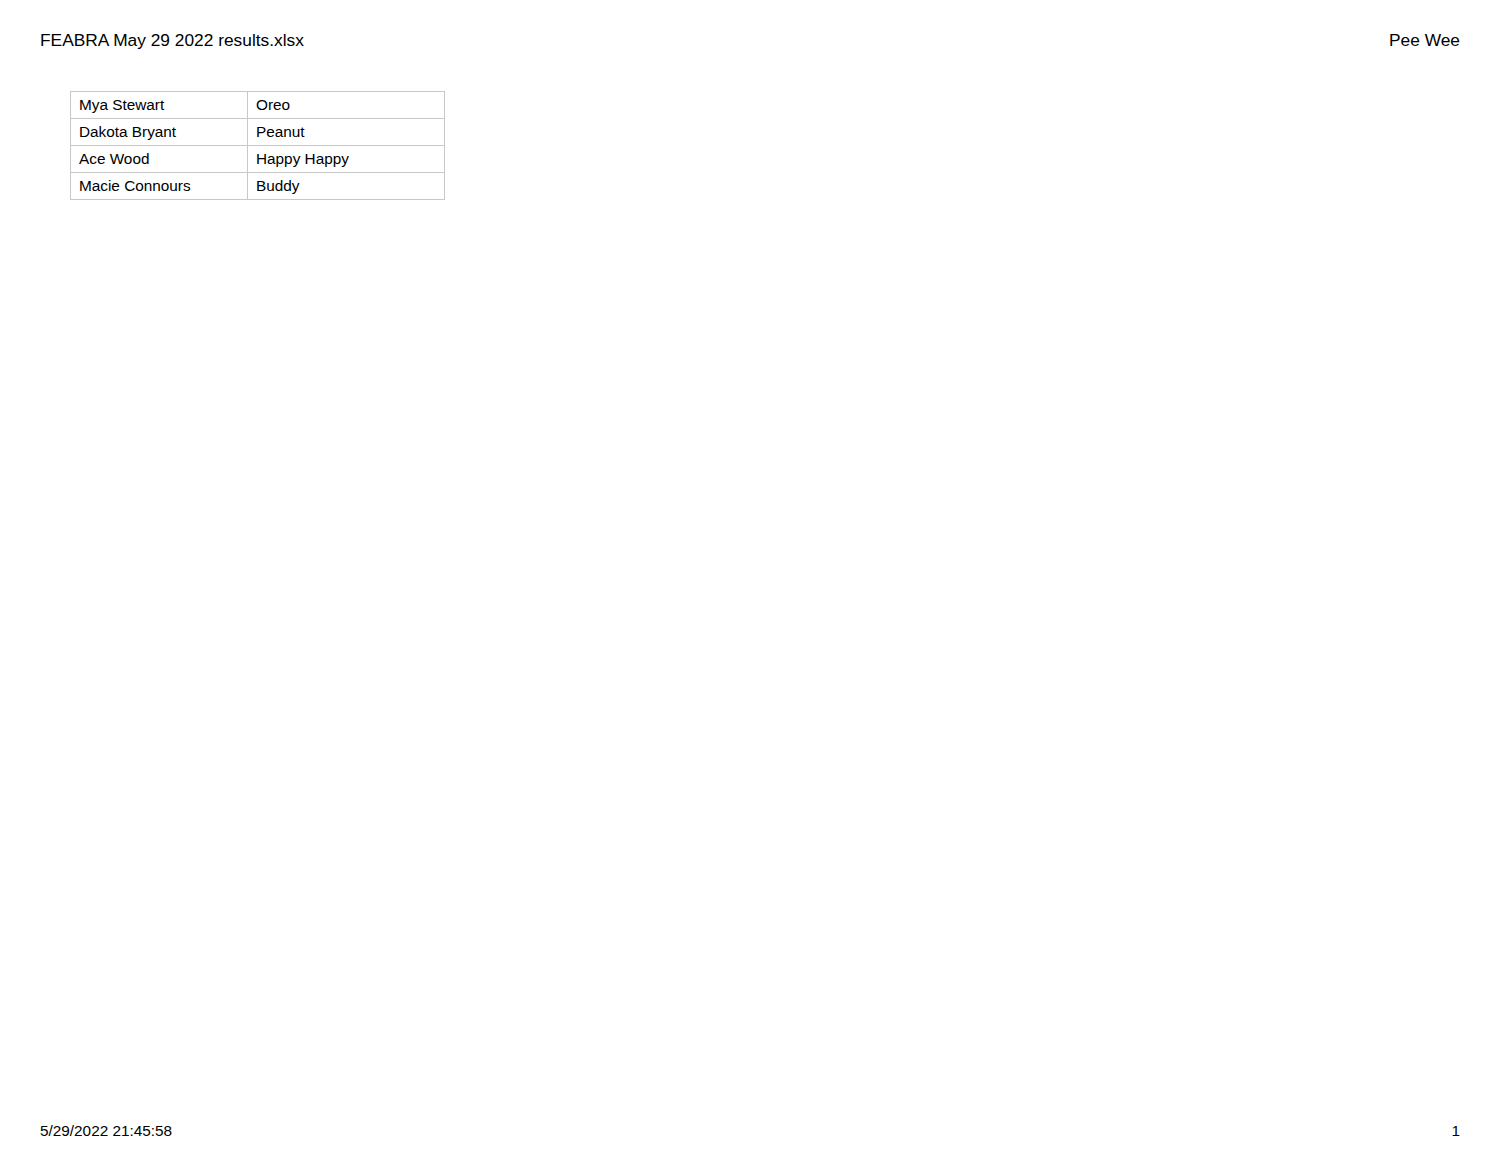FEABRA May 29 2022 results.xlsx
Pee Wee
| Mya Stewart | Oreo |
| Dakota Bryant | Peanut |
| Ace Wood | Happy Happy |
| Macie Connours | Buddy |
5/29/2022 21:45:58
1